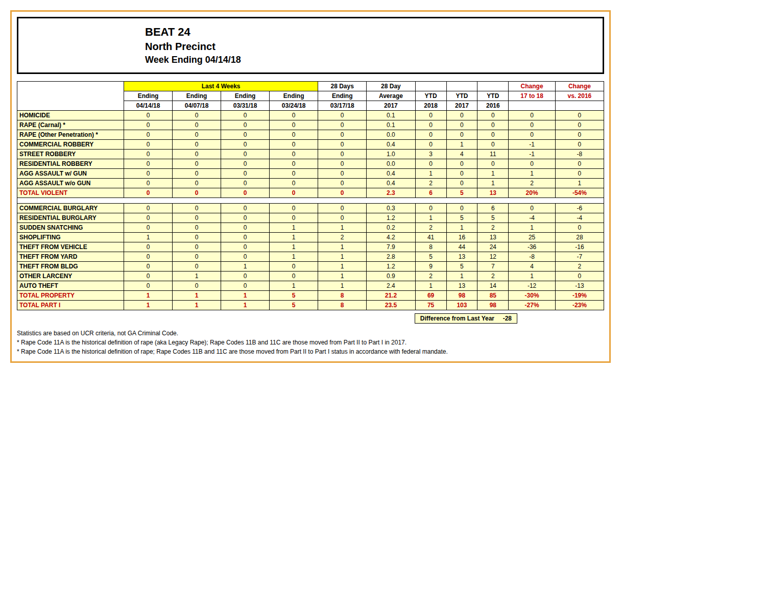BEAT 24
North Precinct
Week Ending 04/14/18
| | Last 4 Weeks | 28 Days | 28 Day | | | | Change | Change |
| --- | --- | --- | --- | --- | --- | --- | --- | --- |
| Ending | Ending | Ending | Ending | Ending | Average | YTD | YTD | YTD | 17 to 18 | vs. 2016 |
| 04/14/18 | 04/07/18 | 03/31/18 | 03/24/18 | 03/17/18 | 2017 | 2018 | 2017 | 2016 | | |
| HOMICIDE | 0 | 0 | 0 | 0 | 0 | 0.1 | 0 | 0 | 0 | 0 | 0 |
| RAPE (Carnal) * | 0 | 0 | 0 | 0 | 0 | 0.1 | 0 | 0 | 0 | 0 | 0 |
| RAPE (Other Penetration) * | 0 | 0 | 0 | 0 | 0 | 0.0 | 0 | 0 | 0 | 0 | 0 |
| COMMERCIAL ROBBERY | 0 | 0 | 0 | 0 | 0 | 0.4 | 0 | 1 | 0 | -1 | 0 |
| STREET ROBBERY | 0 | 0 | 0 | 0 | 0 | 1.0 | 3 | 4 | 11 | -1 | -8 |
| RESIDENTIAL ROBBERY | 0 | 0 | 0 | 0 | 0 | 0.0 | 0 | 0 | 0 | 0 | 0 |
| AGG ASSAULT w/ GUN | 0 | 0 | 0 | 0 | 0 | 0.4 | 1 | 0 | 1 | 1 | 0 |
| AGG ASSAULT w/o GUN | 0 | 0 | 0 | 0 | 0 | 0.4 | 2 | 0 | 1 | 2 | 1 |
| TOTAL VIOLENT | 0 | 0 | 0 | 0 | 0 | 2.3 | 6 | 5 | 13 | 20% | -54% |
| COMMERCIAL BURGLARY | 0 | 0 | 0 | 0 | 0 | 0.3 | 0 | 0 | 6 | 0 | -6 |
| RESIDENTIAL BURGLARY | 0 | 0 | 0 | 0 | 0 | 1.2 | 1 | 5 | 5 | -4 | -4 |
| SUDDEN SNATCHING | 0 | 0 | 0 | 1 | 1 | 0.2 | 2 | 1 | 2 | 1 | 0 |
| SHOPLIFTING | 1 | 0 | 0 | 1 | 2 | 4.2 | 41 | 16 | 13 | 25 | 28 |
| THEFT FROM VEHICLE | 0 | 0 | 0 | 1 | 1 | 7.9 | 8 | 44 | 24 | -36 | -16 |
| THEFT FROM YARD | 0 | 0 | 0 | 1 | 1 | 2.8 | 5 | 13 | 12 | -8 | -7 |
| THEFT FROM BLDG | 0 | 0 | 1 | 0 | 1 | 1.2 | 9 | 5 | 7 | 4 | 2 |
| OTHER LARCENY | 0 | 1 | 0 | 0 | 1 | 0.9 | 2 | 1 | 2 | 1 | 0 |
| AUTO THEFT | 0 | 0 | 0 | 1 | 1 | 2.4 | 1 | 13 | 14 | -12 | -13 |
| TOTAL PROPERTY | 1 | 1 | 1 | 5 | 8 | 21.2 | 69 | 98 | 85 | -30% | -19% |
| TOTAL PART I | 1 | 1 | 1 | 5 | 8 | 23.5 | 75 | 103 | 98 | -27% | -23% |
Difference from Last Year -28
Statistics are based on UCR criteria, not GA Criminal Code.
* Rape Code 11A is the historical definition of rape (aka Legacy Rape); Rape Codes 11B and 11C are those moved from Part II to Part I in 2017.
* Rape Code 11A is the historical definition of rape; Rape Codes 11B and 11C are those moved from Part II to Part I status in accordance with federal mandate.